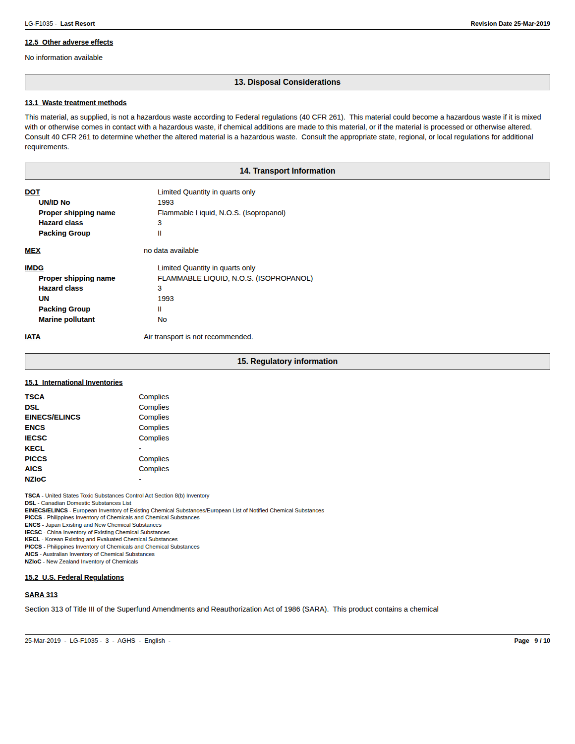LG-F1035 - Last Resort
Revision Date 25-Mar-2019
12.5 Other adverse effects
No information available
13. Disposal Considerations
13.1 Waste treatment methods
This material, as supplied, is not a hazardous waste according to Federal regulations (40 CFR 261). This material could become a hazardous waste if it is mixed with or otherwise comes in contact with a hazardous waste, if chemical additions are made to this material, or if the material is processed or otherwise altered. Consult 40 CFR 261 to determine whether the altered material is a hazardous waste. Consult the appropriate state, regional, or local regulations for additional requirements.
14. Transport Information
| DOT | Limited Quantity in quarts only |
| UN/ID No | 1993 |
| Proper shipping name | Flammable Liquid, N.O.S. (Isopropanol) |
| Hazard class | 3 |
| Packing Group | II |
| MEX | no data available |
| IMDG | Limited Quantity in quarts only |
| Proper shipping name | FLAMMABLE LIQUID, N.O.S. (ISOPROPANOL) |
| Hazard class | 3 |
| UN | 1993 |
| Packing Group | II |
| Marine pollutant | No |
| IATA | Air transport is not recommended. |
15. Regulatory information
15.1 International Inventories
| TSCA | Complies |
| DSL | Complies |
| EINECS/ELINCS | Complies |
| ENCS | Complies |
| IECSC | Complies |
| KECL | - |
| PICCS | Complies |
| AICS | Complies |
| NZIoC | - |
TSCA - United States Toxic Substances Control Act Section 8(b) Inventory
DSL - Canadian Domestic Substances List
EINECS/ELINCS - European Inventory of Existing Chemical Substances/European List of Notified Chemical Substances
PICCS - Philippines Inventory of Chemicals and Chemical Substances
ENCS - Japan Existing and New Chemical Substances
IECSC - China Inventory of Existing Chemical Substances
KECL - Korean Existing and Evaluated Chemical Substances
PICCS - Philippines Inventory of Chemicals and Chemical Substances
AICS - Australian Inventory of Chemical Substances
NZIoC - New Zealand Inventory of Chemicals
15.2 U.S. Federal Regulations
SARA 313
Section 313 of Title III of the Superfund Amendments and Reauthorization Act of 1986 (SARA). This product contains a chemical
25-Mar-2019 - LG-F1035 - 3 - AGHS - English -
Page 9 / 10